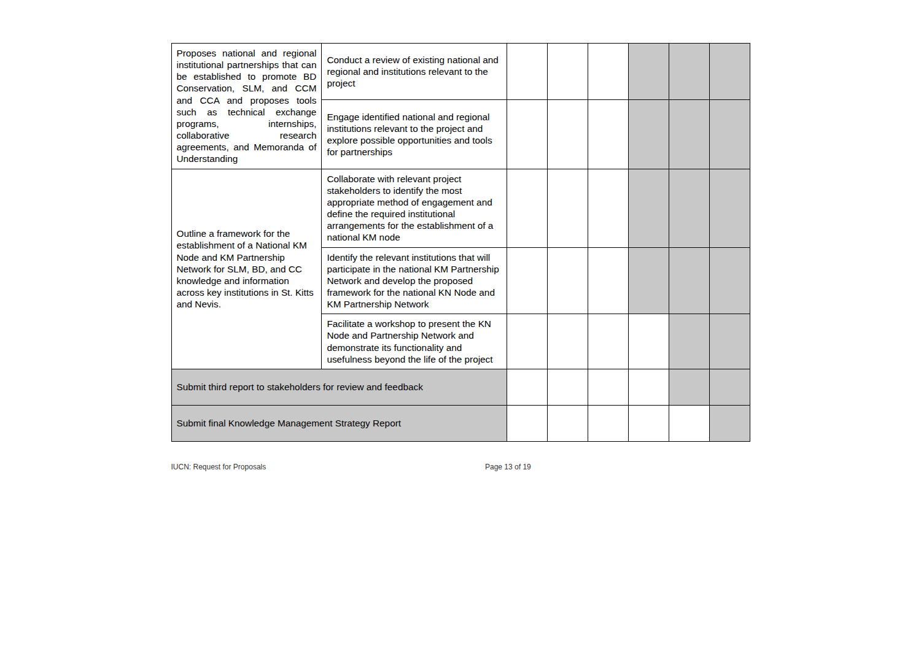| Proposes national and regional institutional partnerships that can be established to promote BD Conservation, SLM, and CCM and CCA and proposes tools such as technical exchange programs, internships, collaborative research agreements, and Memoranda of Understanding | Conduct a review of existing national and regional and institutions relevant to the project | | | | | | |
| Engage identified national and regional institutions relevant to the project and explore possible opportunities and tools for partnerships | | | | | | |
| Outline a framework for the establishment of a National KM Node and KM Partnership Network for SLM, BD, and CC knowledge and information across key institutions in St. Kitts and Nevis. | Collaborate with relevant project stakeholders to identify the most appropriate method of engagement and define the required institutional arrangements for the establishment of a national KM node | | | | | | |
| Identify the relevant institutions that will participate in the national KM Partnership Network and develop the proposed framework for the national KN Node and KM Partnership Network | | | | | | |
| Facilitate a workshop to present the KN Node and Partnership Network and demonstrate its functionality and usefulness beyond the life of the project | | | | | | |
| Submit third report to stakeholders for review and feedback | | | | | | |
| Submit final Knowledge Management Strategy Report | | | | | | |
IUCN: Request for Proposals
Page 13 of 19